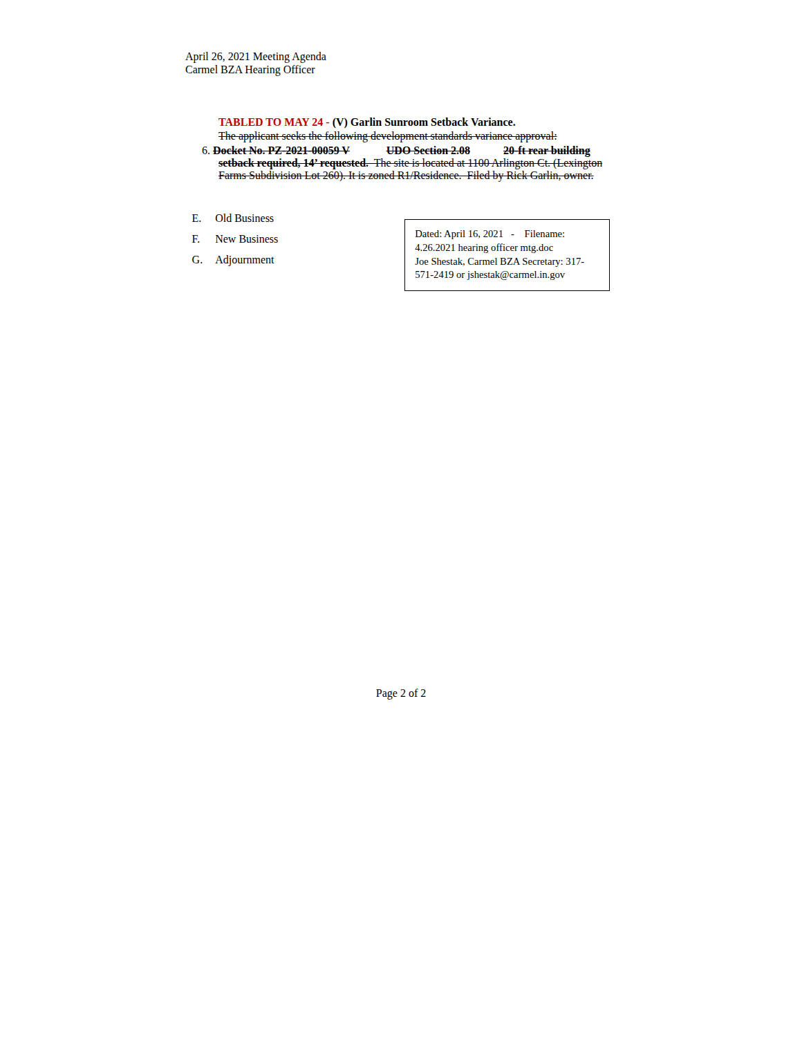April 26, 2021 Meeting Agenda
Carmel BZA Hearing Officer
TABLED TO MAY 24 - (V) Garlin Sunroom Setback Variance.
The applicant seeks the following development standards variance approval:
6. Docket No. PZ-2021-00059 V UDO Section 2.08 20-ft rear building setback required, 14’ requested. The site is located at 1100 Arlington Ct. (Lexington Farms Subdivision Lot 260). It is zoned R1/Residence. Filed by Rick Garlin, owner.
E. Old Business
F. New Business
G. Adjournment
Dated: April 16, 2021 - Filename: 4.26.2021 hearing officer mtg.doc
Joe Shestak, Carmel BZA Secretary: 317-571-2419 or jshestak@carmel.in.gov
Page 2 of 2